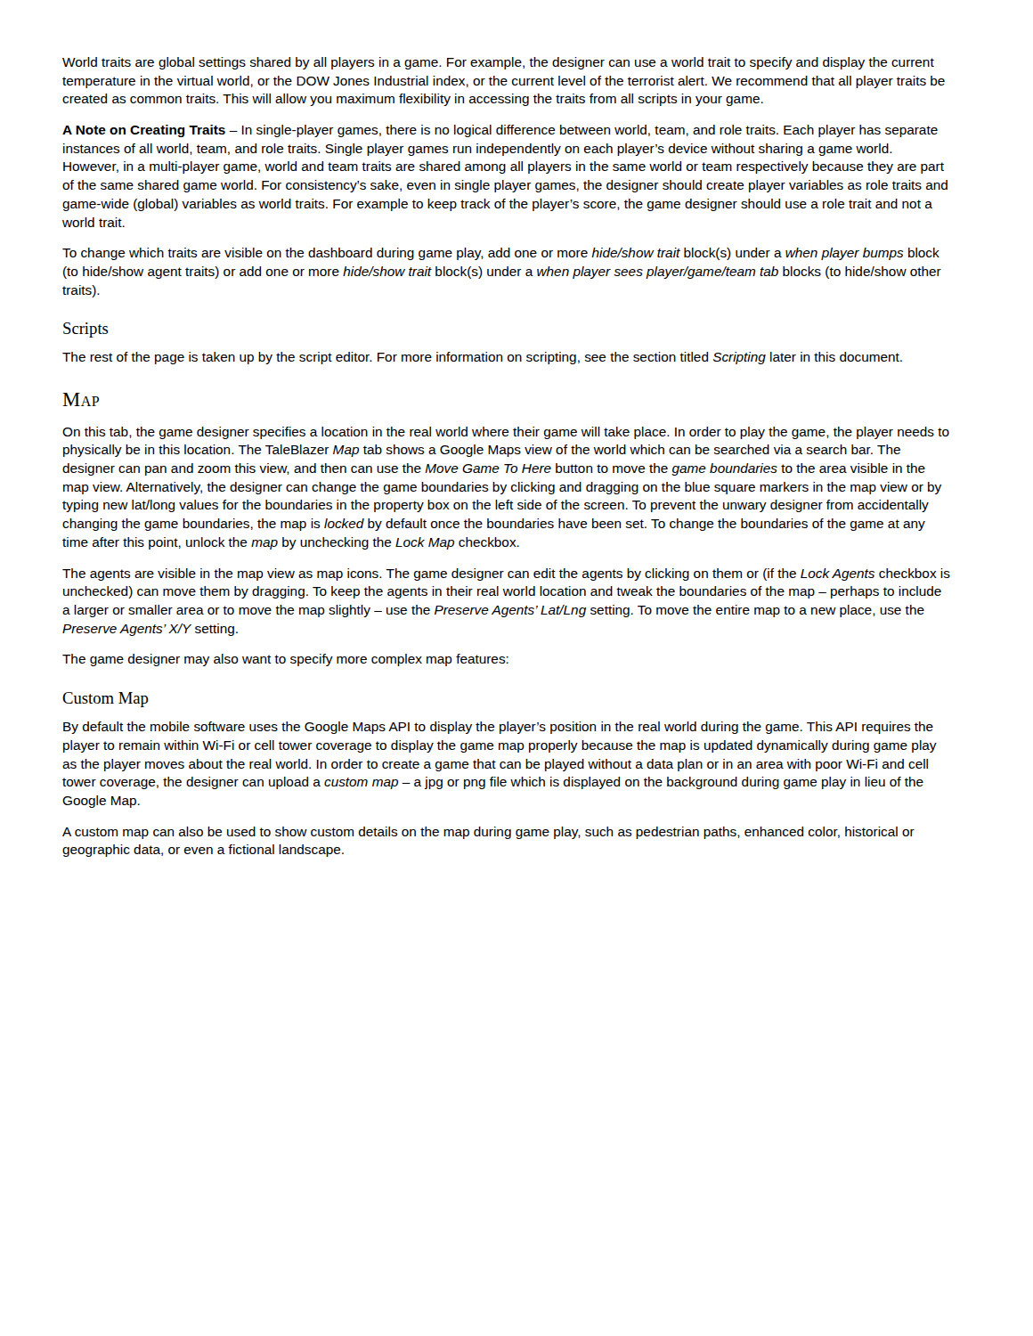World traits are global settings shared by all players in a game. For example, the designer can use a world trait to specify and display the current temperature in the virtual world, or the DOW Jones Industrial index, or the current level of the terrorist alert. We recommend that all player traits be created as common traits. This will allow you maximum flexibility in accessing the traits from all scripts in your game.
A Note on Creating Traits – In single-player games, there is no logical difference between world, team, and role traits. Each player has separate instances of all world, team, and role traits. Single player games run independently on each player’s device without sharing a game world. However, in a multi-player game, world and team traits are shared among all players in the same world or team respectively because they are part of the same shared game world. For consistency’s sake, even in single player games, the designer should create player variables as role traits and game-wide (global) variables as world traits. For example to keep track of the player’s score, the game designer should use a role trait and not a world trait.
To change which traits are visible on the dashboard during game play, add one or more hide/show trait block(s) under a when player bumps block (to hide/show agent traits) or add one or more hide/show trait block(s) under a when player sees player/game/team tab blocks (to hide/show other traits).
Scripts
The rest of the page is taken up by the script editor. For more information on scripting, see the section titled Scripting later in this document.
Map
On this tab, the game designer specifies a location in the real world where their game will take place. In order to play the game, the player needs to physically be in this location. The TaleBlazer Map tab shows a Google Maps view of the world which can be searched via a search bar. The designer can pan and zoom this view, and then can use the Move Game To Here button to move the game boundaries to the area visible in the map view. Alternatively, the designer can change the game boundaries by clicking and dragging on the blue square markers in the map view or by typing new lat/long values for the boundaries in the property box on the left side of the screen. To prevent the unwary designer from accidentally changing the game boundaries, the map is locked by default once the boundaries have been set. To change the boundaries of the game at any time after this point, unlock the map by unchecking the Lock Map checkbox.
The agents are visible in the map view as map icons. The game designer can edit the agents by clicking on them or (if the Lock Agents checkbox is unchecked) can move them by dragging. To keep the agents in their real world location and tweak the boundaries of the map – perhaps to include a larger or smaller area or to move the map slightly – use the Preserve Agents’ Lat/Lng setting. To move the entire map to a new place, use the Preserve Agents’ X/Y setting.
The game designer may also want to specify more complex map features:
Custom Map
By default the mobile software uses the Google Maps API to display the player’s position in the real world during the game. This API requires the player to remain within Wi-Fi or cell tower coverage to display the game map properly because the map is updated dynamically during game play as the player moves about the real world. In order to create a game that can be played without a data plan or in an area with poor Wi-Fi and cell tower coverage, the designer can upload a custom map – a jpg or png file which is displayed on the background during game play in lieu of the Google Map.
A custom map can also be used to show custom details on the map during game play, such as pedestrian paths, enhanced color, historical or geographic data, or even a fictional landscape.